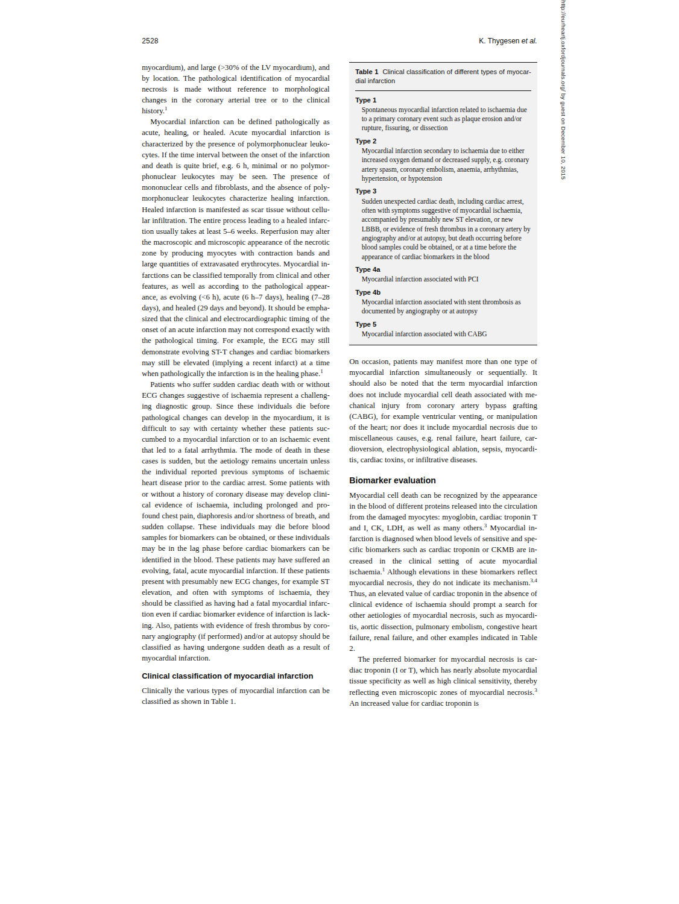2528 K. Thygesen et al.
Downloaded from http://eurheartj.oxfordjournals.org/ by guest on December 10, 2015
myocardium), and large (>30% of the LV myocardium), and by location. The pathological identification of myocardial necrosis is made without reference to morphological changes in the coronary arterial tree or to the clinical history.1
Myocardial infarction can be defined pathologically as acute, healing, or healed. Acute myocardial infarction is characterized by the presence of polymorphonuclear leukocytes. If the time interval between the onset of the infarction and death is quite brief, e.g. 6 h, minimal or no polymorphonuclear leukocytes may be seen. The presence of mononuclear cells and fibroblasts, and the absence of polymorphonuclear leukocytes characterize healing infarction. Healed infarction is manifested as scar tissue without cellular infiltration. The entire process leading to a healed infarction usually takes at least 5–6 weeks. Reperfusion may alter the macroscopic and microscopic appearance of the necrotic zone by producing myocytes with contraction bands and large quantities of extravasated erythrocytes. Myocardial infarctions can be classified temporally from clinical and other features, as well as according to the pathological appearance, as evolving (<6 h), acute (6 h–7 days), healing (7–28 days), and healed (29 days and beyond). It should be emphasized that the clinical and electrocardiographic timing of the onset of an acute infarction may not correspond exactly with the pathological timing. For example, the ECG may still demonstrate evolving ST-T changes and cardiac biomarkers may still be elevated (implying a recent infarct) at a time when pathologically the infarction is in the healing phase.1
Patients who suffer sudden cardiac death with or without ECG changes suggestive of ischaemia represent a challenging diagnostic group. Since these individuals die before pathological changes can develop in the myocardium, it is difficult to say with certainty whether these patients succumbed to a myocardial infarction or to an ischaemic event that led to a fatal arrhythmia. The mode of death in these cases is sudden, but the aetiology remains uncertain unless the individual reported previous symptoms of ischaemic heart disease prior to the cardiac arrest. Some patients with or without a history of coronary disease may develop clinical evidence of ischaemia, including prolonged and profound chest pain, diaphoresis and/or shortness of breath, and sudden collapse. These individuals may die before blood samples for biomarkers can be obtained, or these individuals may be in the lag phase before cardiac biomarkers can be identified in the blood. These patients may have suffered an evolving, fatal, acute myocardial infarction. If these patients present with presumably new ECG changes, for example ST elevation, and often with symptoms of ischaemia, they should be classified as having had a fatal myocardial infarction even if cardiac biomarker evidence of infarction is lacking. Also, patients with evidence of fresh thrombus by coronary angiography (if performed) and/or at autopsy should be classified as having undergone sudden death as a result of myocardial infarction.
Clinical classification of myocardial infarction
Clinically the various types of myocardial infarction can be classified as shown in Table 1.
Table 1 Clinical classification of different types of myocardial infarction
Type 1
Spontaneous myocardial infarction related to ischaemia due to a primary coronary event such as plaque erosion and/or rupture, fissuring, or dissection
Type 2
Myocardial infarction secondary to ischaemia due to either increased oxygen demand or decreased supply, e.g. coronary artery spasm, coronary embolism, anaemia, arrhythmias, hypertension, or hypotension
Type 3
Sudden unexpected cardiac death, including cardiac arrest, often with symptoms suggestive of myocardial ischaemia, accompanied by presumably new ST elevation, or new LBBB, or evidence of fresh thrombus in a coronary artery by angiography and/or at autopsy, but death occurring before blood samples could be obtained, or at a time before the appearance of cardiac biomarkers in the blood
Type 4a
Myocardial infarction associated with PCI
Type 4b
Myocardial infarction associated with stent thrombosis as documented by angiography or at autopsy
Type 5
Myocardial infarction associated with CABG
On occasion, patients may manifest more than one type of myocardial infarction simultaneously or sequentially. It should also be noted that the term myocardial infarction does not include myocardial cell death associated with mechanical injury from coronary artery bypass grafting (CABG), for example ventricular venting, or manipulation of the heart; nor does it include myocardial necrosis due to miscellaneous causes, e.g. renal failure, heart failure, cardioversion, electrophysiological ablation, sepsis, myocarditis, cardiac toxins, or infiltrative diseases.
Biomarker evaluation
Myocardial cell death can be recognized by the appearance in the blood of different proteins released into the circulation from the damaged myocytes: myoglobin, cardiac troponin T and I, CK, LDH, as well as many others.3 Myocardial infarction is diagnosed when blood levels of sensitive and specific biomarkers such as cardiac troponin or CKMB are increased in the clinical setting of acute myocardial ischaemia.1 Although elevations in these biomarkers reflect myocardial necrosis, they do not indicate its mechanism.3,4 Thus, an elevated value of cardiac troponin in the absence of clinical evidence of ischaemia should prompt a search for other aetiologies of myocardial necrosis, such as myocarditis, aortic dissection, pulmonary embolism, congestive heart failure, renal failure, and other examples indicated in Table 2.
The preferred biomarker for myocardial necrosis is cardiac troponin (I or T), which has nearly absolute myocardial tissue specificity as well as high clinical sensitivity, thereby reflecting even microscopic zones of myocardial necrosis.3 An increased value for cardiac troponin is